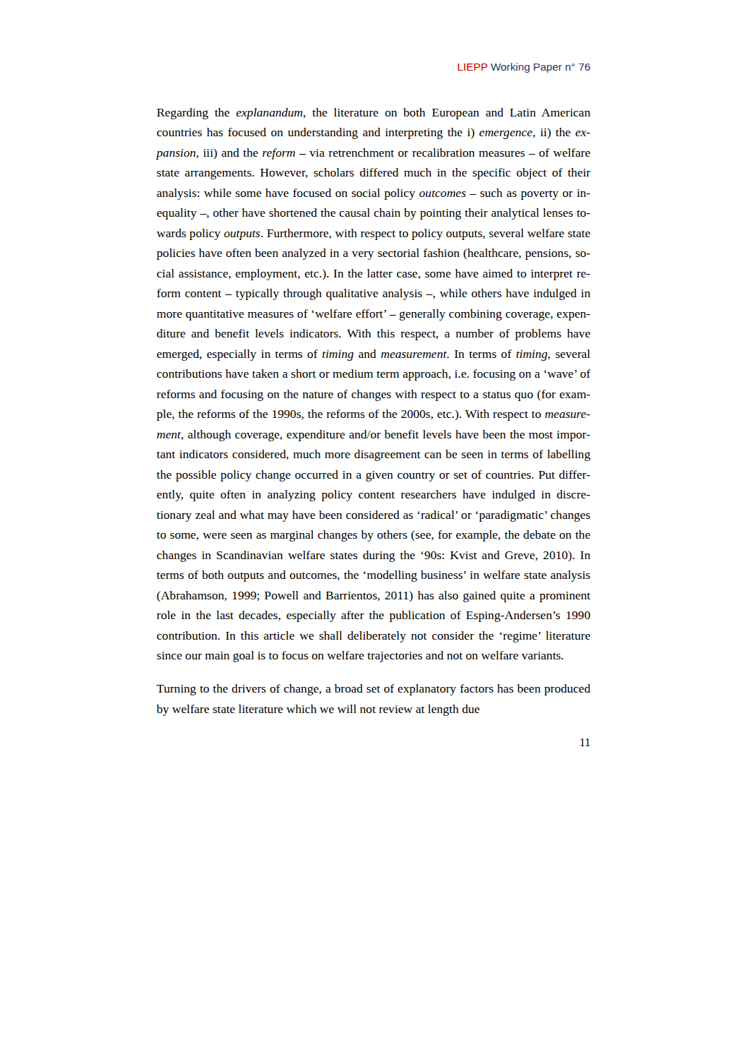LIEPP Working Paper n° 76
Regarding the explanandum, the literature on both European and Latin American countries has focused on understanding and interpreting the i) emergence, ii) the expansion, iii) and the reform – via retrenchment or recalibration measures – of welfare state arrangements. However, scholars differed much in the specific object of their analysis: while some have focused on social policy outcomes – such as poverty or inequality –, other have shortened the causal chain by pointing their analytical lenses towards policy outputs. Furthermore, with respect to policy outputs, several welfare state policies have often been analyzed in a very sectorial fashion (healthcare, pensions, social assistance, employment, etc.). In the latter case, some have aimed to interpret reform content – typically through qualitative analysis –, while others have indulged in more quantitative measures of ‘welfare effort’ – generally combining coverage, expenditure and benefit levels indicators. With this respect, a number of problems have emerged, especially in terms of timing and measurement. In terms of timing, several contributions have taken a short or medium term approach, i.e. focusing on a ‘wave’ of reforms and focusing on the nature of changes with respect to a status quo (for example, the reforms of the 1990s, the reforms of the 2000s, etc.). With respect to measurement, although coverage, expenditure and/or benefit levels have been the most important indicators considered, much more disagreement can be seen in terms of labelling the possible policy change occurred in a given country or set of countries. Put differently, quite often in analyzing policy content researchers have indulged in discretionary zeal and what may have been considered as ‘radical’ or ‘paradigmatic’ changes to some, were seen as marginal changes by others (see, for example, the debate on the changes in Scandinavian welfare states during the ‘90s: Kvist and Greve, 2010). In terms of both outputs and outcomes, the ‘modelling business’ in welfare state analysis (Abrahamson, 1999; Powell and Barrientos, 2011) has also gained quite a prominent role in the last decades, especially after the publication of Esping-Andersen’s 1990 contribution. In this article we shall deliberately not consider the ‘regime’ literature since our main goal is to focus on welfare trajectories and not on welfare variants.
Turning to the drivers of change, a broad set of explanatory factors has been produced by welfare state literature which we will not review at length due
11